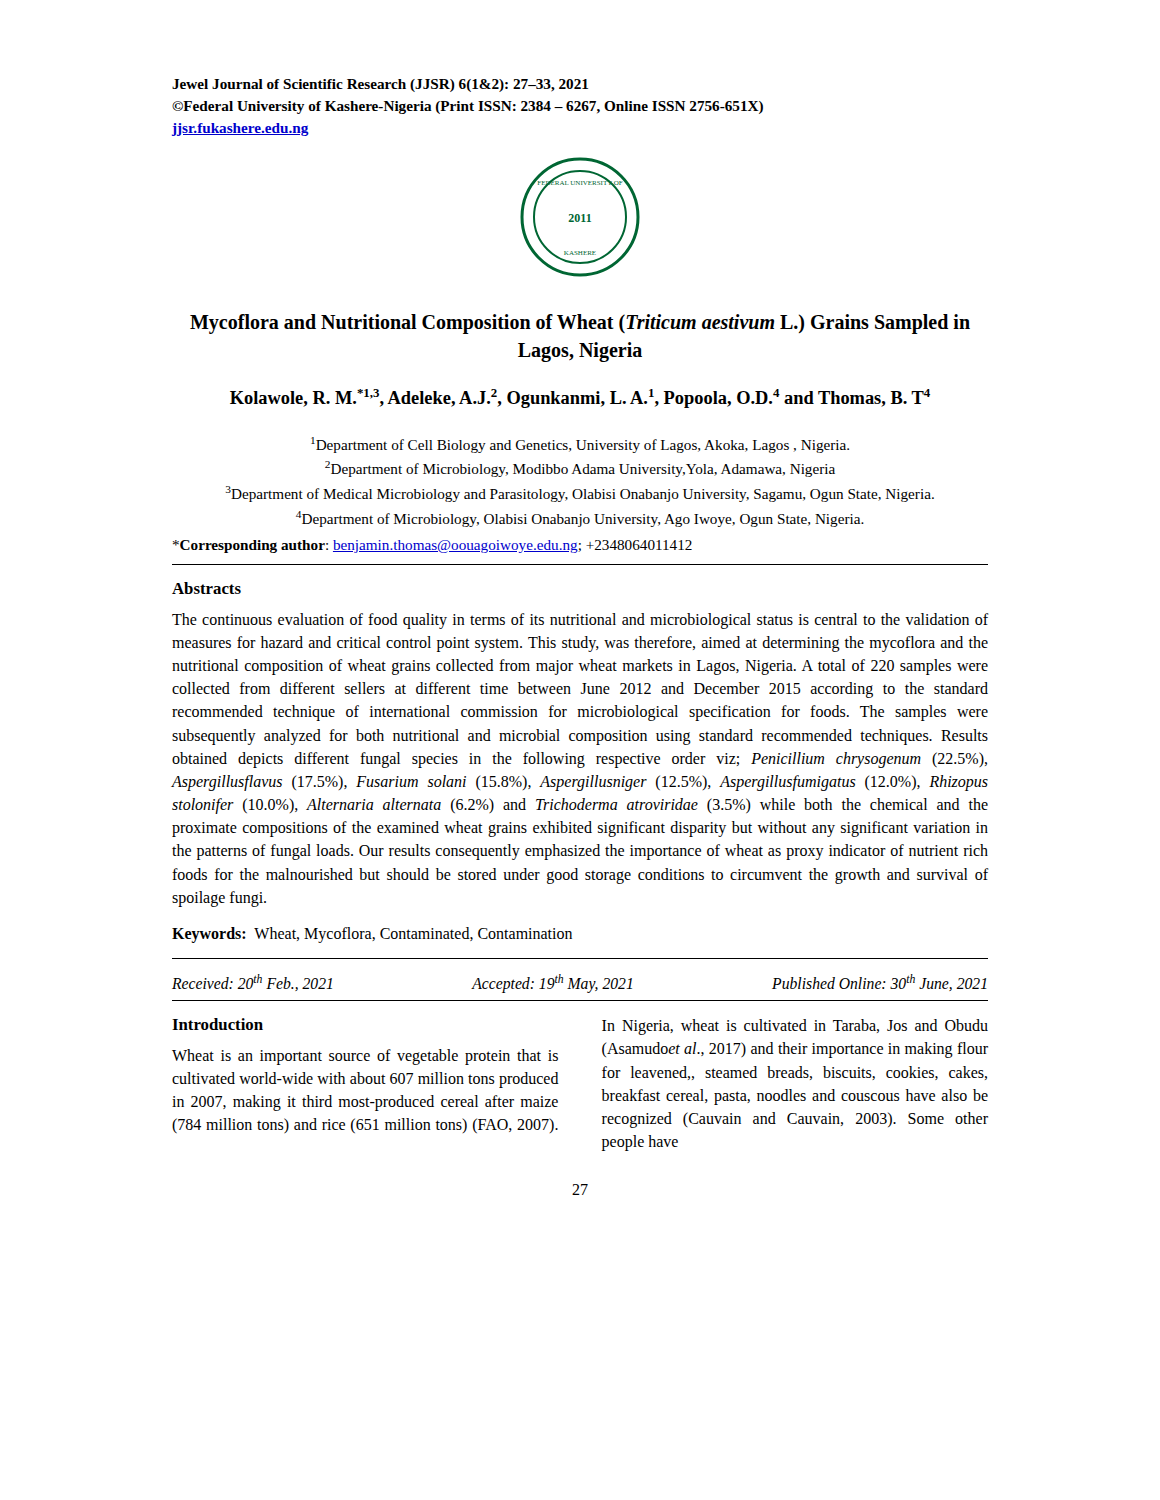Jewel Journal of Scientific Research (JJSR) 6(1&2): 27–33, 2021
©Federal University of Kashere-Nigeria (Print ISSN: 2384 – 6267, Online ISSN 2756-651X)
jjsr.fukashere.edu.ng
Mycoflora and Nutritional Composition of Wheat (Triticum aestivum L.) Grains Sampled in Lagos, Nigeria
Kolawole, R. M.*1,3, Adeleke, A.J.2, Ogunkanmi, L. A.1, Popoola, O.D.4 and Thomas, B. T4
1Department of Cell Biology and Genetics, University of Lagos, Akoka, Lagos , Nigeria.
2Department of Microbiology, Modibbo Adama University,Yola, Adamawa, Nigeria
3Department of Medical Microbiology and Parasitology, Olabisi Onabanjo University, Sagamu, Ogun State, Nigeria.
4Department of Microbiology, Olabisi Onabanjo University, Ago Iwoye, Ogun State, Nigeria.
*Corresponding author: benjamin.thomas@oouagoiwoye.edu.ng; +2348064011412
Abstracts
The continuous evaluation of food quality in terms of its nutritional and microbiological status is central to the validation of measures for hazard and critical control point system. This study, was therefore, aimed at determining the mycoflora and the nutritional composition of wheat grains collected from major wheat markets in Lagos, Nigeria. A total of 220 samples were collected from different sellers at different time between June 2012 and December 2015 according to the standard recommended technique of international commission for microbiological specification for foods. The samples were subsequently analyzed for both nutritional and microbial composition using standard recommended techniques. Results obtained depicts different fungal species in the following respective order viz; Penicillium chrysogenum (22.5%), Aspergillusflavus (17.5%), Fusarium solani (15.8%), Aspergillusniger (12.5%), Aspergillusfumigatus (12.0%), Rhizopus stolonifer (10.0%), Alternaria alternata (6.2%) and Trichoderma atroviridae (3.5%) while both the chemical and the proximate compositions of the examined wheat grains exhibited significant disparity but without any significant variation in the patterns of fungal loads. Our results consequently emphasized the importance of wheat as proxy indicator of nutrient rich foods for the malnourished but should be stored under good storage conditions to circumvent the growth and survival of spoilage fungi.
Keywords: Wheat, Mycoflora, Contaminated, Contamination
Received: 20th Feb., 2021 Accepted: 19th May, 2021 Published Online: 30th June, 2021
Introduction
Wheat is an important source of vegetable protein that is cultivated world-wide with about 607 million tons produced in 2007, making it third most-produced cereal after maize (784 million tons) and rice (651 million tons) (FAO, 2007). In Nigeria, wheat is cultivated in Taraba, Jos and Obudu (Asamudoet al., 2017) and their importance in making flour for leavened,, steamed breads, biscuits, cookies, cakes, breakfast cereal, pasta, noodles and couscous have also be recognized (Cauvain and Cauvain, 2003). Some other people have
27